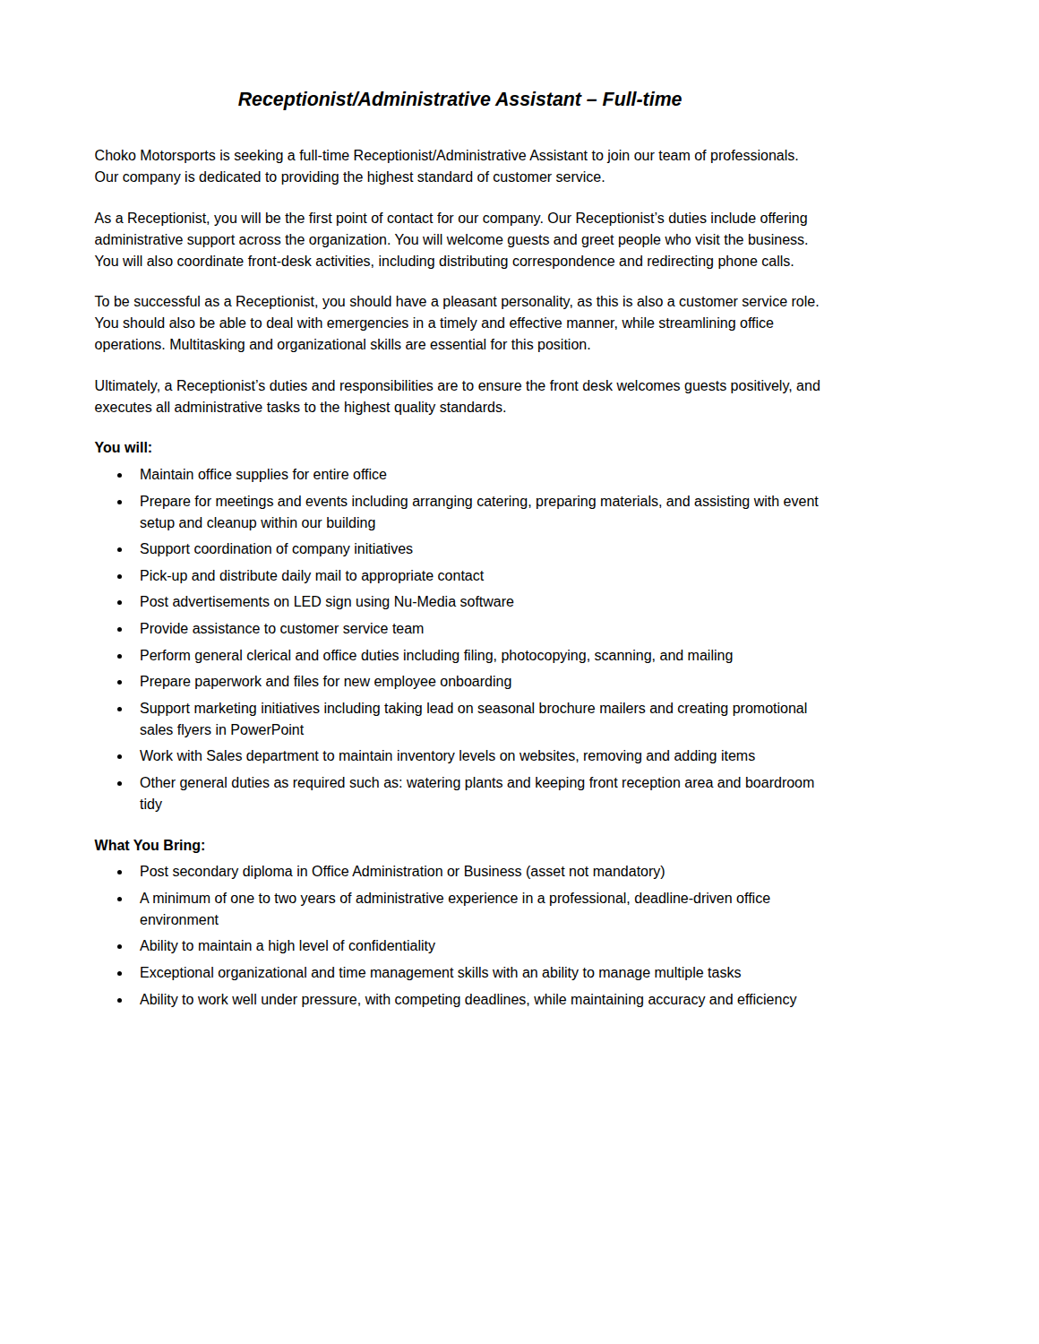Receptionist/Administrative Assistant – Full-time
Choko Motorsports is seeking a full-time Receptionist/Administrative Assistant to join our team of professionals. Our company is dedicated to providing the highest standard of customer service.
As a Receptionist, you will be the first point of contact for our company. Our Receptionist’s duties include offering administrative support across the organization. You will welcome guests and greet people who visit the business. You will also coordinate front-desk activities, including distributing correspondence and redirecting phone calls.
To be successful as a Receptionist, you should have a pleasant personality, as this is also a customer service role. You should also be able to deal with emergencies in a timely and effective manner, while streamlining office operations. Multitasking and organizational skills are essential for this position.
Ultimately, a Receptionist’s duties and responsibilities are to ensure the front desk welcomes guests positively, and executes all administrative tasks to the highest quality standards.
You will:
Maintain office supplies for entire office
Prepare for meetings and events including arranging catering, preparing materials, and assisting with event setup and cleanup within our building
Support coordination of company initiatives
Pick-up and distribute daily mail to appropriate contact
Post advertisements on LED sign using Nu-Media software
Provide assistance to customer service team
Perform general clerical and office duties including filing, photocopying, scanning, and mailing
Prepare paperwork and files for new employee onboarding
Support marketing initiatives including taking lead on seasonal brochure mailers and creating promotional sales flyers in PowerPoint
Work with Sales department to maintain inventory levels on websites, removing and adding items
Other general duties as required such as: watering plants and keeping front reception area and boardroom tidy
What You Bring:
Post secondary diploma in Office Administration or Business (asset not mandatory)
A minimum of one to two years of administrative experience in a professional, deadline-driven office environment
Ability to maintain a high level of confidentiality
Exceptional organizational and time management skills with an ability to manage multiple tasks
Ability to work well under pressure, with competing deadlines, while maintaining accuracy and efficiency